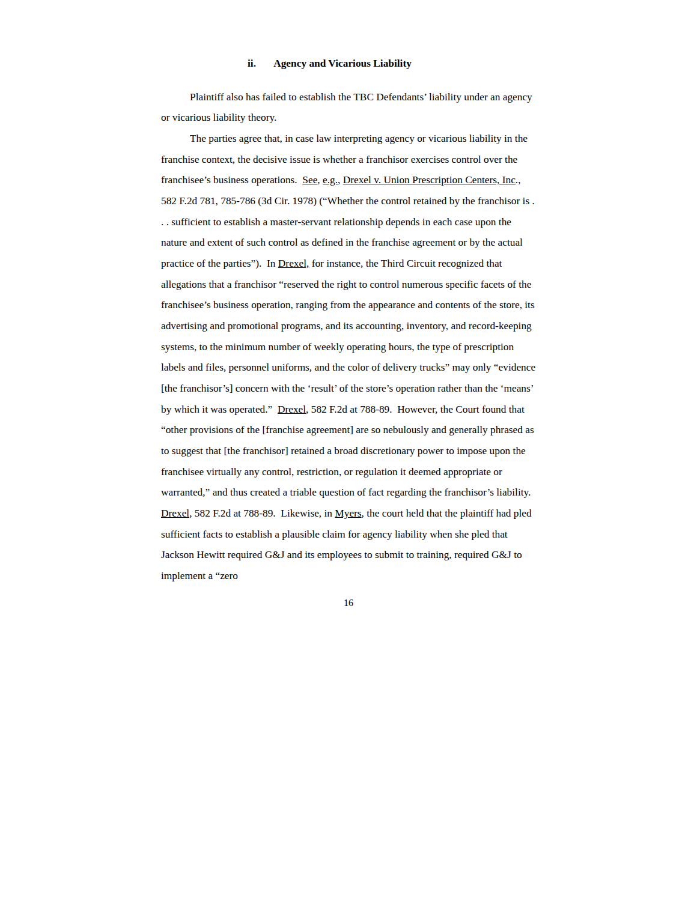ii. Agency and Vicarious Liability
Plaintiff also has failed to establish the TBC Defendants’ liability under an agency or vicarious liability theory.
The parties agree that, in case law interpreting agency or vicarious liability in the franchise context, the decisive issue is whether a franchisor exercises control over the franchisee’s business operations. See, e.g., Drexel v. Union Prescription Centers, Inc., 582 F.2d 781, 785-786 (3d Cir. 1978) (“Whether the control retained by the franchisor is . . . sufficient to establish a master-servant relationship depends in each case upon the nature and extent of such control as defined in the franchise agreement or by the actual practice of the parties”). In Drexel, for instance, the Third Circuit recognized that allegations that a franchisor “reserved the right to control numerous specific facets of the franchisee’s business operation, ranging from the appearance and contents of the store, its advertising and promotional programs, and its accounting, inventory, and record-keeping systems, to the minimum number of weekly operating hours, the type of prescription labels and files, personnel uniforms, and the color of delivery trucks” may only “evidence [the franchisor’s] concern with the ‘result’ of the store’s operation rather than the ‘means’ by which it was operated.” Drexel, 582 F.2d at 788-89. However, the Court found that “other provisions of the [franchise agreement] are so nebulously and generally phrased as to suggest that [the franchisor] retained a broad discretionary power to impose upon the franchisee virtually any control, restriction, or regulation it deemed appropriate or warranted,” and thus created a triable question of fact regarding the franchisor’s liability. Drexel, 582 F.2d at 788-89. Likewise, in Myers, the court held that the plaintiff had pled sufficient facts to establish a plausible claim for agency liability when she pled that Jackson Hewitt required G&J and its employees to submit to training, required G&J to implement a “zero
16